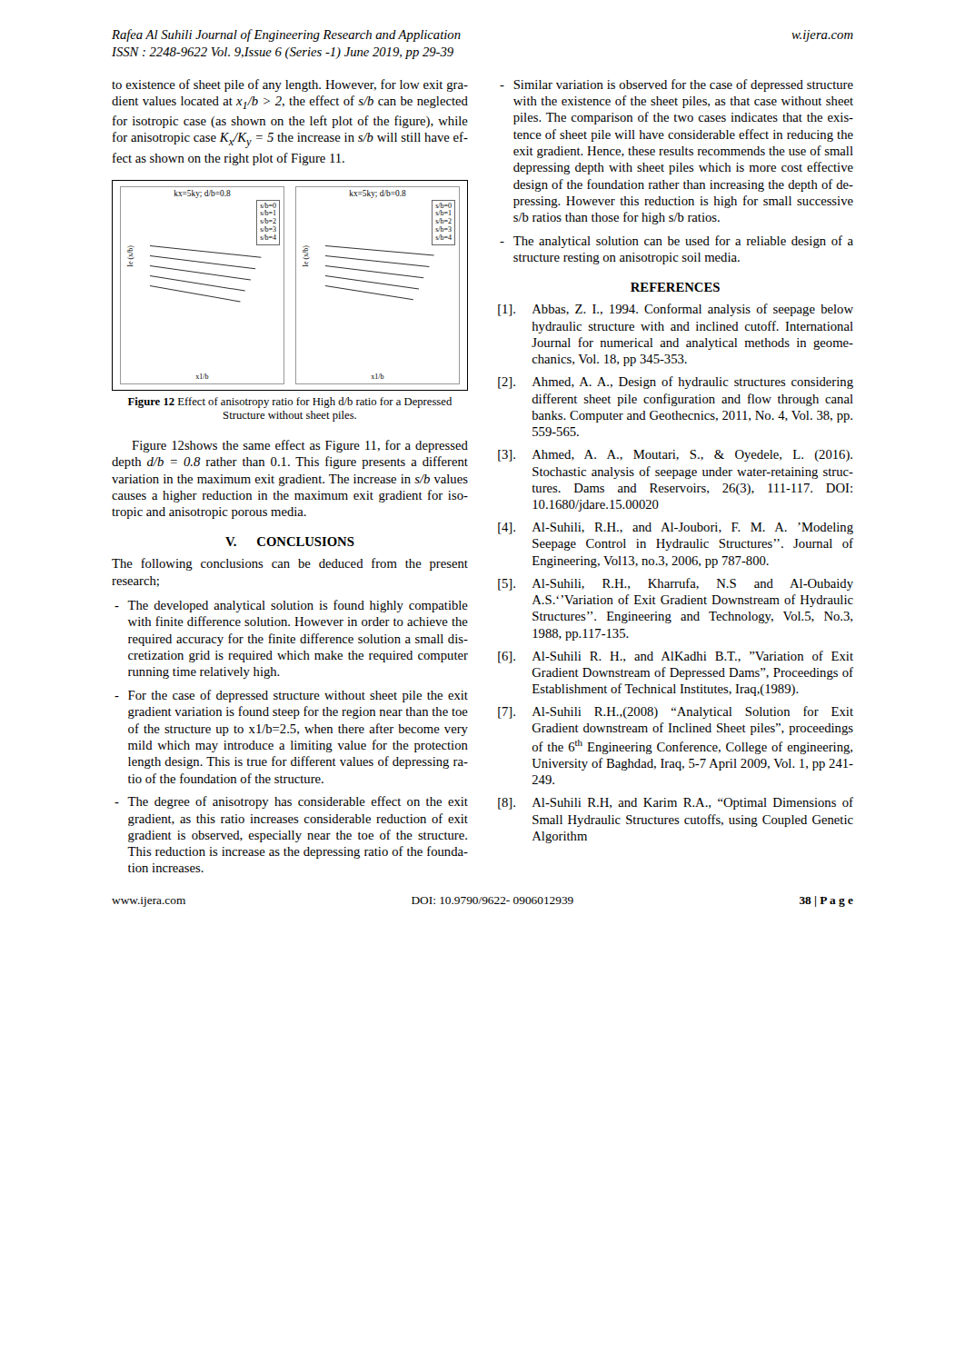Rafea Al Suhili Journal of Engineering Research and Application w.ijera.com
ISSN : 2248-9622 Vol. 9,Issue 6 (Series -1) June 2019, pp 29-39
to existence of sheet pile of any length. However, for low exit gradient values located at x1/b > 2, the effect of s/b can be neglected for isotropic case (as shown on the left plot of the figure), while for anisotropic case Kx/Ky = 5 the increase in s/b will still have effect as shown on the right plot of Figure 11.
kx=5ky; d/b=0.8
s/b=0
s/b=1
s/b=2
s/b=3
s/b=4
Ie (x/b)
x1/b
kx=5ky; d/b=0.8
s/b=0
s/b=1
s/b=2
s/b=3
s/b=4
Ie (x/b)
x1/b
Figure 12 Effect of anisotropy ratio for High d/b ratio for a Depressed Structure without sheet piles.
Figure 12shows the same effect as Figure 11, for a depressed depth d/b = 0.8 rather than 0.1. This figure presents a different variation in the maximum exit gradient. The increase in s/b values causes a higher reduction in the maximum exit gradient for isotropic and anisotropic porous media.
V. Conclusions
The following conclusions can be deduced from the present research;
The developed analytical solution is found highly compatible with finite difference solution. However in order to achieve the required accuracy for the finite difference solution a small discretization grid is required which make the required computer running time relatively high.
For the case of depressed structure without sheet pile the exit gradient variation is found steep for the region near than the toe of the structure up to x1/b=2.5, when there after become very mild which may introduce a limiting value for the protection length design. This is true for different values of depressing ratio of the foundation of the structure.
The degree of anisotropy has considerable effect on the exit gradient, as this ratio increases considerable reduction of exit gradient is observed, especially near the toe of the structure. This reduction is increase as the depressing ratio of the foundation increases.
Similar variation is observed for the case of depressed structure with the existence of the sheet piles, as that case without sheet piles. The comparison of the two cases indicates that the existence of sheet pile will have considerable effect in reducing the exit gradient. Hence, these results recommends the use of small depressing depth with sheet piles which is more cost effective design of the foundation rather than increasing the depth of depressing. However this reduction is high for small successive s/b ratios than those for high s/b ratios.
The analytical solution can be used for a reliable design of a structure resting on anisotropic soil media.
References
Abbas, Z. I., 1994. Conformal analysis of seepage below hydraulic structure with and inclined cutoff. International Journal for numerical and analytical methods in geomechanics, Vol. 18, pp 345-353.
Ahmed, A. A., Design of hydraulic structures considering different sheet pile configuration and flow through canal banks. Computer and Geothecnics, 2011, No. 4, Vol. 38, pp. 559-565.
Ahmed, A. A., Moutari, S., & Oyedele, L. (2016). Stochastic analysis of seepage under water-retaining structures. Dams and Reservoirs, 26(3), 111-117. DOI: 10.1680/jdare.15.00020
Al-Suhili, R.H., and Al-Joubori, F. M. A. ’Modeling Seepage Control in Hydraulic Structures’’. Journal of Engineering, Vol13, no.3, 2006, pp 787-800.
Al-Suhili, R.H., Kharrufa, N.S and Al-Oubaidy A.S.‘’Variation of Exit Gradient Downstream of Hydraulic Structures’’. Engineering and Technology, Vol.5, No.3, 1988, pp.117-135.
Al-Suhili R. H., and AlKadhi B.T., ”Variation of Exit Gradient Downstream of Depressed Dams”, Proceedings of Establishment of Technical Institutes, Iraq,(1989).
Al-Suhili R.H.,(2008) “Analytical Solution for Exit Gradient downstream of Inclined Sheet piles”, proceedings of the 6th Engineering Conference, College of engineering, University of Baghdad, Iraq, 5-7 April 2009, Vol. 1, pp 241-249.
Al-Suhili R.H, and Karim R.A., “Optimal Dimensions of Small Hydraulic Structures cutoffs, using Coupled Genetic Algorithm
www.ijera.com DOI: 10.9790/9622- 0906012939 38 | P a g e